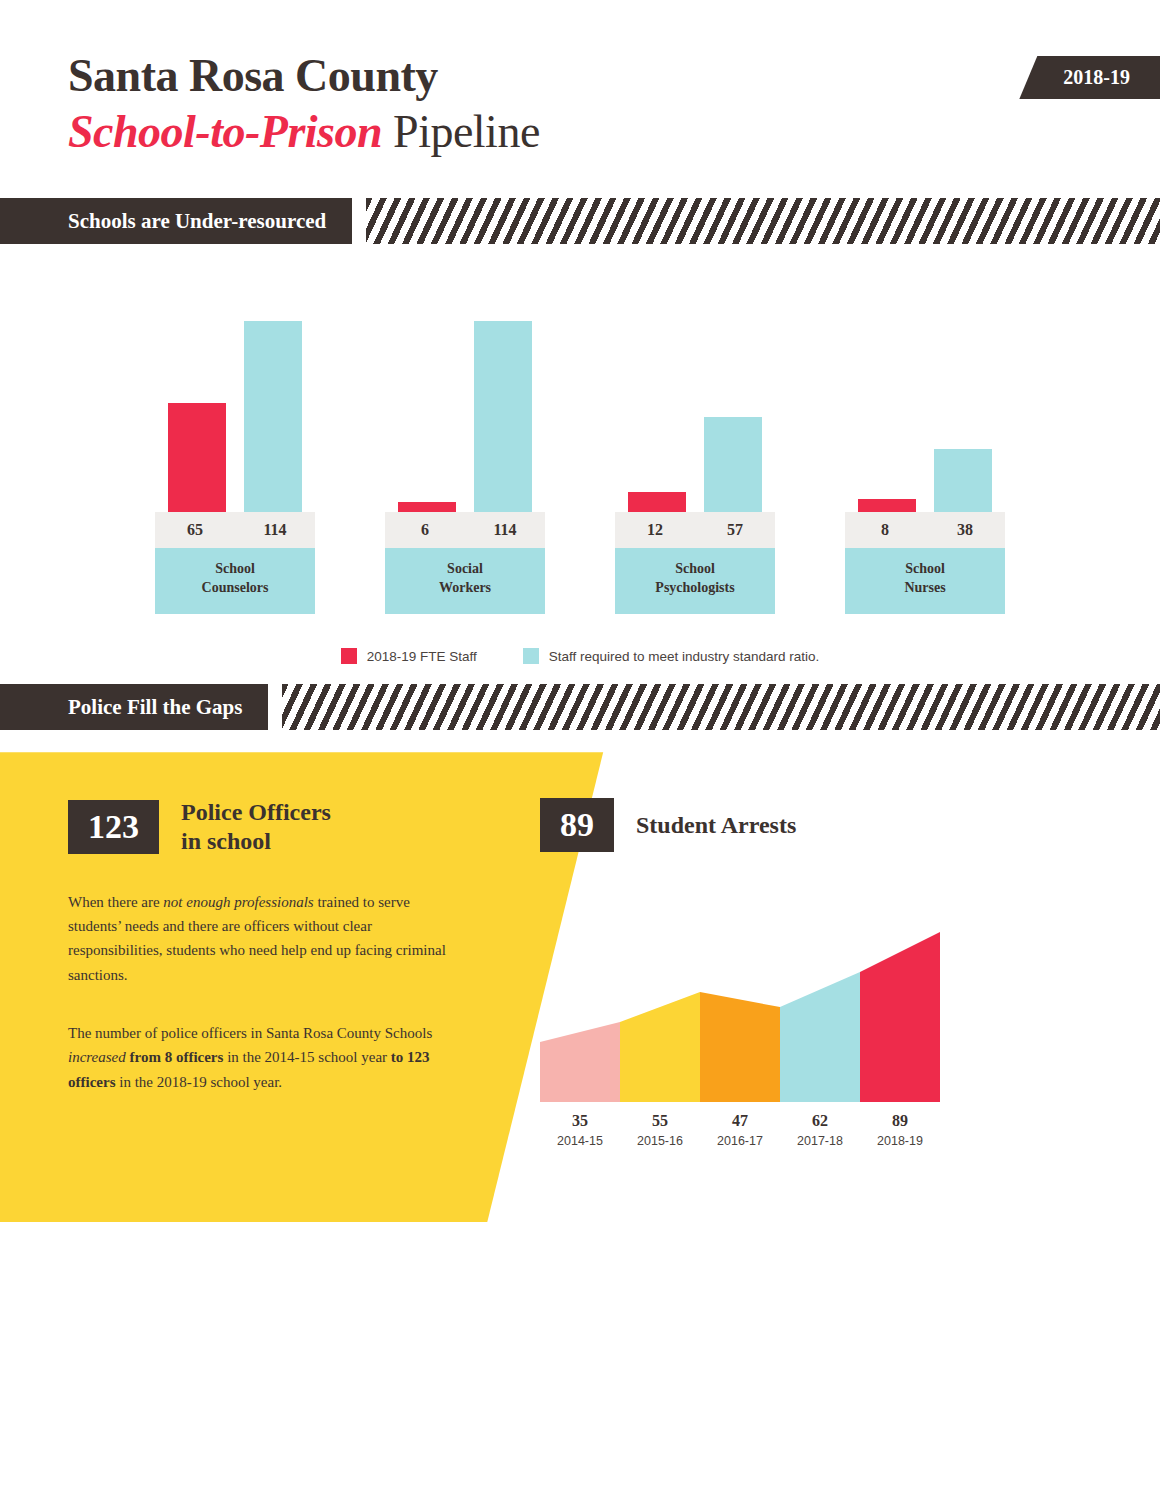2018-19
Santa Rosa County School-to-Prison Pipeline
Schools are Under-resourced
65114
School
Counselors
6114
Social
Workers
1257
School
Psychologists
838
School
Nurses
2018-19 FTE Staff
Staff required to meet industry standard ratio.
Police Fill the Gaps
123
Police Officers
in school
When there are not enough professionals trained to serve students’ needs and there are officers without clear responsibilities, students who need help end up facing criminal sanctions.
The number of police officers in Santa Rosa County Schools increased from 8 officers in the 2014-15 school year to 123 officers in the 2018-19 school year.
89
Student Arrests
352014-15
552015-16
472016-17
622017-18
892018-19